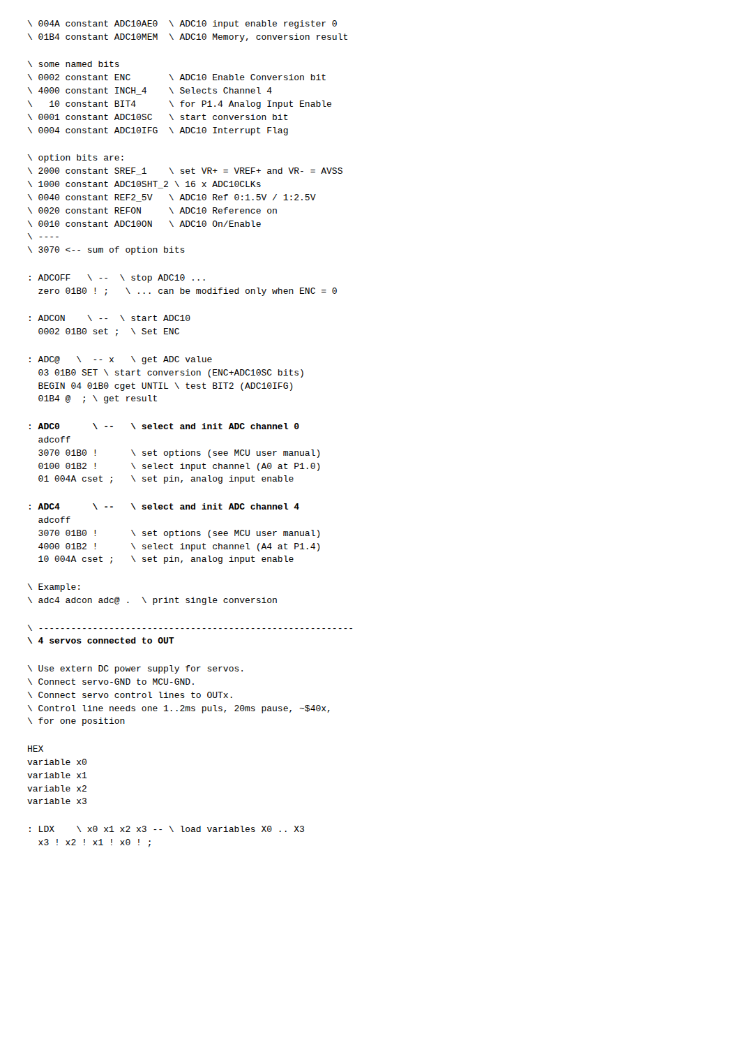\ 004A constant ADC10AE0  \ ADC10 input enable register 0
\ 01B4 constant ADC10MEM  \ ADC10 Memory, conversion result
\ some named bits
\ 0002 constant ENC       \ ADC10 Enable Conversion bit
\ 4000 constant INCH_4    \ Selects Channel 4
\   10 constant BIT4      \ for P1.4 Analog Input Enable
\ 0001 constant ADC10SC   \ start conversion bit
\ 0004 constant ADC10IFG  \ ADC10 Interrupt Flag
\ option bits are:
\ 2000 constant SREF_1    \ set VR+ = VREF+ and VR- = AVSS
\ 1000 constant ADC10SHT_2 \ 16 x ADC10CLKs
\ 0040 constant REF2_5V   \ ADC10 Ref 0:1.5V / 1:2.5V
\ 0020 constant REFON     \ ADC10 Reference on
\ 0010 constant ADC10ON   \ ADC10 On/Enable
\ ----
\ 3070 <-- sum of option bits
: ADCOFF   \ --  \ stop ADC10 ...
  zero 01B0 ! ;   \ ... can be modified only when ENC = 0
: ADCON    \ --  \ start ADC10
  0002 01B0 set ;  \ Set ENC
: ADC@   \  -- x   \ get ADC value
  03 01B0 SET \ start conversion (ENC+ADC10SC bits)
  BEGIN 04 01B0 cget UNTIL \ test BIT2 (ADC10IFG)
  01B4 @  ; \ get result
: ADC0      \ --   \ select and init ADC channel 0
  adcoff
  3070 01B0 !      \ set options (see MCU user manual)
  0100 01B2 !      \ select input channel (A0 at P1.0)
  01 004A cset ;   \ set pin, analog input enable
: ADC4      \ --   \ select and init ADC channel 4
  adcoff
  3070 01B0 !      \ set options (see MCU user manual)
  4000 01B2 !      \ select input channel (A4 at P1.4)
  10 004A cset ;   \ set pin, analog input enable
\ Example:
\ adc4 adcon adc@ .  \ print single conversion
\ ----------------------------------------------------------
\ 4 servos connected to OUT
\ Use extern DC power supply for servos.
\ Connect servo-GND to MCU-GND.
\ Connect servo control lines to OUTx.
\ Control line needs one 1..2ms puls, 20ms pause, ~$40x,
\ for one position
HEX
variable x0
variable x1
variable x2
variable x3
: LDX    \ x0 x1 x2 x3 -- \ load variables X0 .. X3
  x3 ! x2 ! x1 ! x0 ! ;